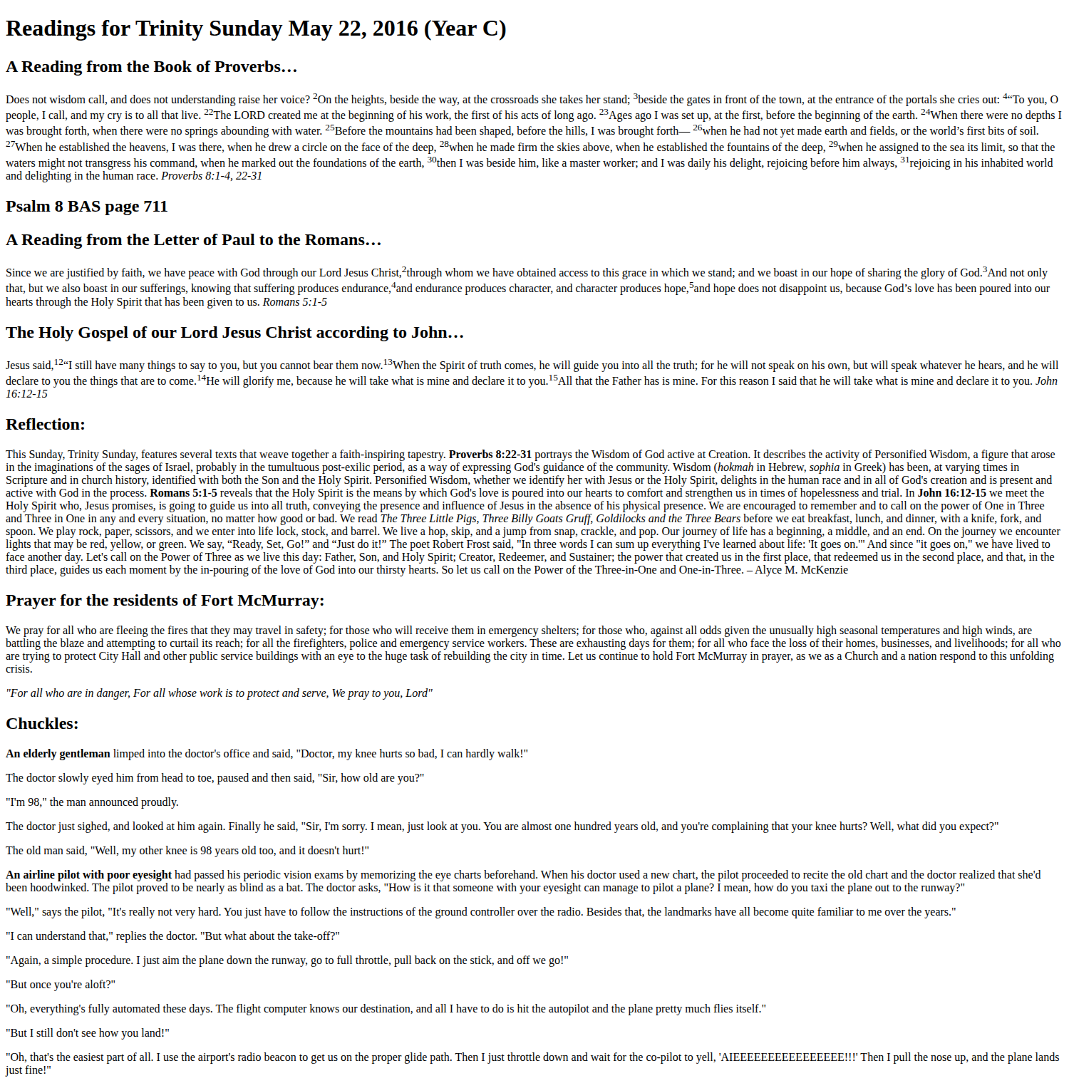Readings for Trinity Sunday May 22, 2016 (Year C)
A Reading from the Book of Proverbs…
Does not wisdom call, and does not understanding raise her voice? 2On the heights, beside the way, at the crossroads she takes her stand; 3beside the gates in front of the town, at the entrance of the portals she cries out: 4“To you, O people, I call, and my cry is to all that live. 22The LORD created me at the beginning of his work, the first of his acts of long ago. 23Ages ago I was set up, at the first, before the beginning of the earth. 24When there were no depths I was brought forth, when there were no springs abounding with water. 25Before the mountains had been shaped, before the hills, I was brought forth— 26when he had not yet made earth and fields, or the world’s first bits of soil. 27When he established the heavens, I was there, when he drew a circle on the face of the deep, 28when he made firm the skies above, when he established the fountains of the deep, 29when he assigned to the sea its limit, so that the waters might not transgress his command, when he marked out the foundations of the earth, 30then I was beside him, like a master worker; and I was daily his delight, rejoicing before him always, 31rejoicing in his inhabited world and delighting in the human race. Proverbs 8:1-4, 22-31
Psalm 8 BAS page 711
A Reading from the Letter of Paul to the Romans…
Since we are justified by faith, we have peace with God through our Lord Jesus Christ,2through whom we have obtained access to this grace in which we stand; and we boast in our hope of sharing the glory of God.3And not only that, but we also boast in our sufferings, knowing that suffering produces endurance,4and endurance produces character, and character produces hope,5and hope does not disappoint us, because God’s love has been poured into our hearts through the Holy Spirit that has been given to us. Romans 5:1-5
The Holy Gospel of our Lord Jesus Christ according to John…
Jesus said,12“I still have many things to say to you, but you cannot bear them now.13When the Spirit of truth comes, he will guide you into all the truth; for he will not speak on his own, but will speak whatever he hears, and he will declare to you the things that are to come.14He will glorify me, because he will take what is mine and declare it to you.15All that the Father has is mine. For this reason I said that he will take what is mine and declare it to you. John 16:12-15
Reflection:
This Sunday, Trinity Sunday, features several texts that weave together a faith-inspiring tapestry. Proverbs 8:22-31 portrays the Wisdom of God active at Creation. It describes the activity of Personified Wisdom, a figure that arose in the imaginations of the sages of Israel, probably in the tumultuous post-exilic period, as a way of expressing God's guidance of the community. Wisdom (hokmah in Hebrew, sophia in Greek) has been, at varying times in Scripture and in church history, identified with both the Son and the Holy Spirit. Personified Wisdom, whether we identify her with Jesus or the Holy Spirit, delights in the human race and in all of God's creation and is present and active with God in the process. Romans 5:1-5 reveals that the Holy Spirit is the means by which God's love is poured into our hearts to comfort and strengthen us in times of hopelessness and trial. In John 16:12-15 we meet the Holy Spirit who, Jesus promises, is going to guide us into all truth, conveying the presence and influence of Jesus in the absence of his physical presence. We are encouraged to remember and to call on the power of One in Three and Three in One in any and every situation, no matter how good or bad. We read The Three Little Pigs, Three Billy Goats Gruff, Goldilocks and the Three Bears before we eat breakfast, lunch, and dinner, with a knife, fork, and spoon. We play rock, paper, scissors, and we enter into life lock, stock, and barrel. We live a hop, skip, and a jump from snap, crackle, and pop. Our journey of life has a beginning, a middle, and an end. On the journey we encounter lights that may be red, yellow, or green. We say, “Ready, Set, Go!” and “Just do it!” The poet Robert Frost said, "In three words I can sum up everything I've learned about life: 'It goes on.'" And since "it goes on," we have lived to face another day. Let's call on the Power of Three as we live this day: Father, Son, and Holy Spirit; Creator, Redeemer, and Sustainer; the power that created us in the first place, that redeemed us in the second place, and that, in the third place, guides us each moment by the in-pouring of the love of God into our thirsty hearts. So let us call on the Power of the Three-in-One and One-in-Three. – Alyce M. McKenzie
Prayer for the residents of Fort McMurray:
We pray for all who are fleeing the fires that they may travel in safety; for those who will receive them in emergency shelters; for those who, against all odds given the unusually high seasonal temperatures and high winds, are battling the blaze and attempting to curtail its reach; for all the firefighters, police and emergency service workers. These are exhausting days for them; for all who face the loss of their homes, businesses, and livelihoods; for all who are trying to protect City Hall and other public service buildings with an eye to the huge task of rebuilding the city in time. Let us continue to hold Fort McMurray in prayer, as we as a Church and a nation respond to this unfolding crisis.
"For all who are in danger, For all whose work is to protect and serve, We pray to you, Lord"
Chuckles:
An elderly gentleman limped into the doctor's office and said, "Doctor, my knee hurts so bad, I can hardly walk!"
The doctor slowly eyed him from head to toe, paused and then said, "Sir, how old are you?"
"I'm 98," the man announced proudly.
The doctor just sighed, and looked at him again. Finally he said, "Sir, I'm sorry. I mean, just look at you. You are almost one hundred years old, and you're complaining that your knee hurts? Well, what did you expect?"
The old man said, "Well, my other knee is 98 years old too, and it doesn't hurt!"
An airline pilot with poor eyesight had passed his periodic vision exams by memorizing the eye charts beforehand. When his doctor used a new chart, the pilot proceeded to recite the old chart and the doctor realized that she'd been hoodwinked. The pilot proved to be nearly as blind as a bat. The doctor asks, "How is it that someone with your eyesight can manage to pilot a plane? I mean, how do you taxi the plane out to the runway?"
"Well," says the pilot, "It's really not very hard. You just have to follow the instructions of the ground controller over the radio. Besides that, the landmarks have all become quite familiar to me over the years."
"I can understand that," replies the doctor. "But what about the take-off?"
"Again, a simple procedure. I just aim the plane down the runway, go to full throttle, pull back on the stick, and off we go!"
"But once you're aloft?"
"Oh, everything's fully automated these days. The flight computer knows our destination, and all I have to do is hit the autopilot and the plane pretty much flies itself."
"But I still don't see how you land!"
"Oh, that's the easiest part of all. I use the airport's radio beacon to get us on the proper glide path. Then I just throttle down and wait for the co-pilot to yell, 'AIEEEEEEEEEEEEEEEE!!!' Then I pull the nose up, and the plane lands just fine!"